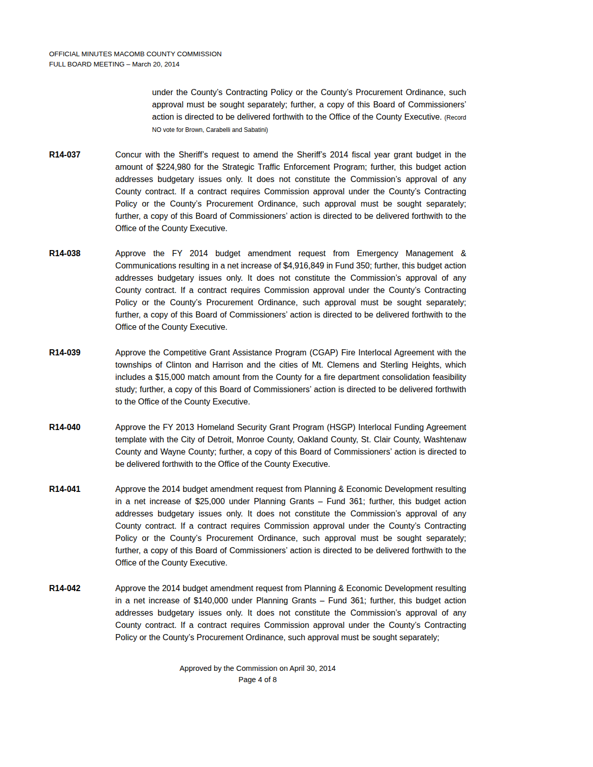OFFICIAL MINUTES MACOMB COUNTY COMMISSION
FULL BOARD MEETING – March 20, 2014
under the County’s Contracting Policy or the County’s Procurement Ordinance, such approval must be sought separately; further, a copy of this Board of Commissioners’ action is directed to be delivered forthwith to the Office of the County Executive. (Record NO vote for Brown, Carabelli and Sabatini)
R14-037
Concur with the Sheriff’s request to amend the Sheriff’s 2014 fiscal year grant budget in the amount of $224,980 for the Strategic Traffic Enforcement Program; further, this budget action addresses budgetary issues only. It does not constitute the Commission’s approval of any County contract. If a contract requires Commission approval under the County’s Contracting Policy or the County’s Procurement Ordinance, such approval must be sought separately; further, a copy of this Board of Commissioners’ action is directed to be delivered forthwith to the Office of the County Executive.
R14-038
Approve the FY 2014 budget amendment request from Emergency Management & Communications resulting in a net increase of $4,916,849 in Fund 350; further, this budget action addresses budgetary issues only. It does not constitute the Commission’s approval of any County contract. If a contract requires Commission approval under the County’s Contracting Policy or the County’s Procurement Ordinance, such approval must be sought separately; further, a copy of this Board of Commissioners’ action is directed to be delivered forthwith to the Office of the County Executive.
R14-039
Approve the Competitive Grant Assistance Program (CGAP) Fire Interlocal Agreement with the townships of Clinton and Harrison and the cities of Mt. Clemens and Sterling Heights, which includes a $15,000 match amount from the County for a fire department consolidation feasibility study; further, a copy of this Board of Commissioners’ action is directed to be delivered forthwith to the Office of the County Executive.
R14-040
Approve the FY 2013 Homeland Security Grant Program (HSGP) Interlocal Funding Agreement template with the City of Detroit, Monroe County, Oakland County, St. Clair County, Washtenaw County and Wayne County; further, a copy of this Board of Commissioners’ action is directed to be delivered forthwith to the Office of the County Executive.
R14-041
Approve the 2014 budget amendment request from Planning & Economic Development resulting in a net increase of $25,000 under Planning Grants – Fund 361; further, this budget action addresses budgetary issues only. It does not constitute the Commission’s approval of any County contract. If a contract requires Commission approval under the County’s Contracting Policy or the County’s Procurement Ordinance, such approval must be sought separately; further, a copy of this Board of Commissioners’ action is directed to be delivered forthwith to the Office of the County Executive.
R14-042
Approve the 2014 budget amendment request from Planning & Economic Development resulting in a net increase of $140,000 under Planning Grants – Fund 361; further, this budget action addresses budgetary issues only. It does not constitute the Commission’s approval of any County contract. If a contract requires Commission approval under the County’s Contracting Policy or the County’s Procurement Ordinance, such approval must be sought separately;
Approved by the Commission on April 30, 2014
Page 4 of 8